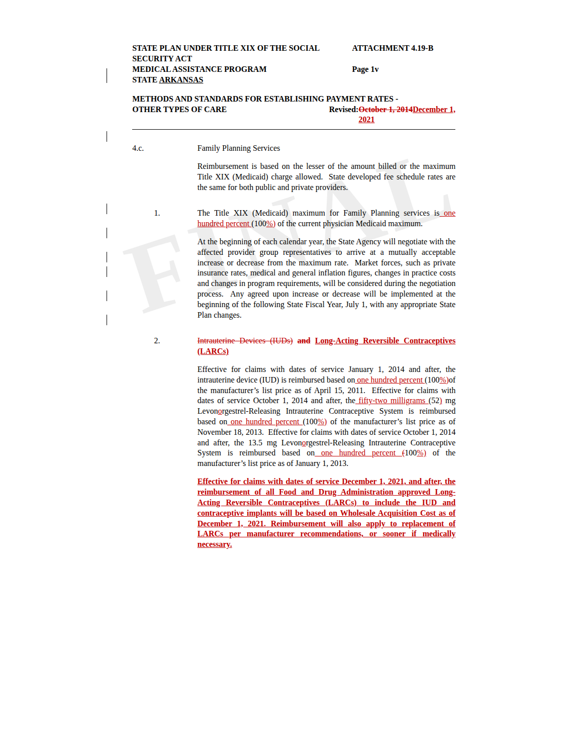FINAL
| STATE PLAN UNDER TITLE XIX OF THE SOCIAL SECURITY ACT | ATTACHMENT 4.19-B |
| MEDICAL ASSISTANCE PROGRAM | Page 1v |
| STATE ARKANSAS | |
| METHODS AND STANDARDS FOR ESTABLISHING PAYMENT RATES - |
| OTHER TYPES OF CARE | Revised: | October 1, 2014 December 1, 2021 |
4.c.
Family Planning Services
Reimbursement is based on the lesser of the amount billed or the maximum Title XIX (Medicaid) charge allowed. State developed fee schedule rates are the same for both public and private providers.
1.
The Title XIX (Medicaid) maximum for Family Planning services is one hundred percent (100%) of the current physician Medicaid maximum.
At the beginning of each calendar year, the State Agency will negotiate with the affected provider group representatives to arrive at a mutually acceptable increase or decrease from the maximum rate. Market forces, such as private insurance rates, medical and general inflation figures, changes in practice costs and changes in program requirements, will be considered during the negotiation process. Any agreed upon increase or decrease will be implemented at the beginning of the following State Fiscal Year, July 1, with any appropriate State Plan changes.
2.
Intrauterine Devices (IUDs) and Long-Acting Reversible Contraceptives (LARCs)
Effective for claims with dates of service January 1, 2014 and after, the intrauterine device (IUD) is reimbursed based on one hundred percent (100%) of the manufacturer’s list price as of April 15, 2011. Effective for claims with dates of service October 1, 2014 and after, the fifty-two milligrams (52) mg Levonorgestrel-Releasing Intrauterine Contraceptive System is reimbursed based on one hundred percent (100%) of the manufacturer’s list price as of November 18, 2013. Effective for claims with dates of service October 1, 2014 and after, the 13.5 mg Levonorgestrel-Releasing Intrauterine Contraceptive System is reimbursed based on one hundred percent (100%) of the manufacturer’s list price as of January 1, 2013.
Effective for claims with dates of service December 1, 2021, and after, the reimbursement of all Food and Drug Administration approved Long-Acting Reversible Contraceptives (LARCs) to include the IUD and contraceptive implants will be based on Wholesale Acquisition Cost as of December 1, 2021. Reimbursement will also apply to replacement of LARCs per manufacturer recommendations, or sooner if medically necessary.